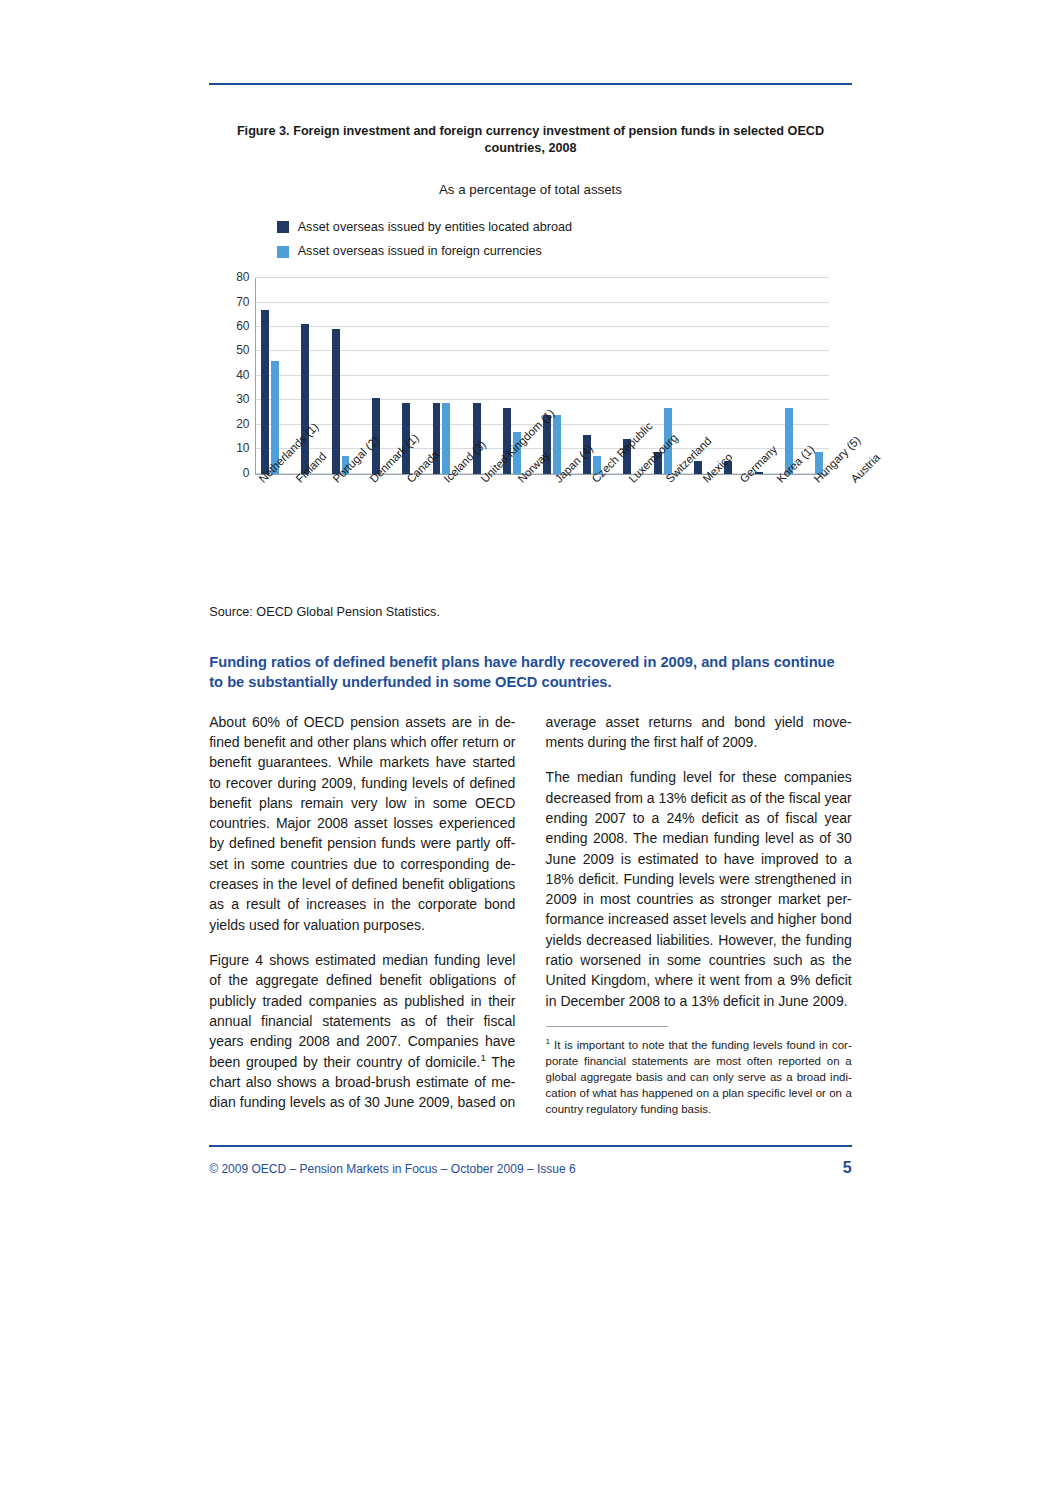Figure 3. Foreign investment and foreign currency investment of pension funds in selected OECD
countries, 2008
As a percentage of total assets
Asset overseas issued by entities located abroad
Asset overseas issued in foreign currencies
80
70
60
50
40
30
20
10
0
Netherlands (1)
Finland
Portugal (2)
Denmark (1)
Canada
Iceland (3)
United Kingdom (1)
Norway
Japan (4)
Czech Republic
Luxembourg
Switzerland
Mexico
Germany
Korea (1)
Hungary (5)
Austria
Source: OECD Global Pension Statistics.
Funding ratios of defined benefit plans have hardly recovered in 2009, and plans continue to be substantially underfunded in some OECD countries.
About 60% of OECD pension assets are in defined benefit and other plans which offer return or benefit guarantees. While markets have started to recover during 2009, funding levels of defined benefit plans remain very low in some OECD countries. Major 2008 asset losses experienced by defined benefit pension funds were partly offset in some countries due to corresponding decreases in the level of defined benefit obligations as a result of increases in the corporate bond yields used for valuation purposes.
Figure 4 shows estimated median funding level of the aggregate defined benefit obligations of publicly traded companies as published in their annual financial statements as of their fiscal years ending 2008 and 2007. Companies have been grouped by their country of domicile.1 The chart also shows a broad-brush estimate of median funding levels as of 30 June 2009, based on average asset returns and bond yield movements during the first half of 2009.
The median funding level for these companies decreased from a 13% deficit as of the fiscal year ending 2007 to a 24% deficit as of fiscal year ending 2008. The median funding level as of 30 June 2009 is estimated to have improved to a 18% deficit. Funding levels were strengthened in 2009 in most countries as stronger market performance increased asset levels and higher bond yields decreased liabilities. However, the funding ratio worsened in some countries such as the United Kingdom, where it went from a 9% deficit in December 2008 to a 13% deficit in June 2009.
1 It is important to note that the funding levels found in corporate financial statements are most often reported on a global aggregate basis and can only serve as a broad indication of what has happened on a plan specific level or on a country regulatory funding basis.
© 2009 OECD – Pension Markets in Focus – October 2009 – Issue 6 5